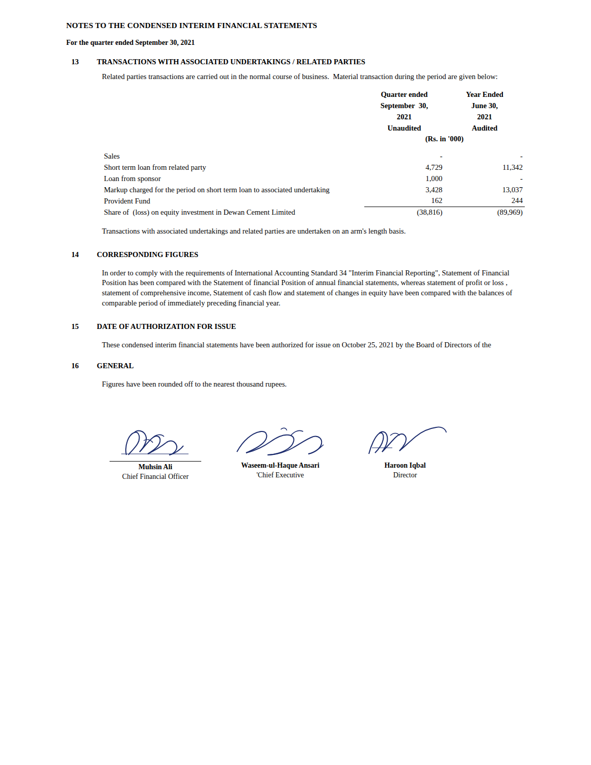NOTES TO THE CONDENSED INTERIM FINANCIAL STATEMENTS
For the quarter ended September 30, 2021
13
TRANSACTIONS WITH ASSOCIATED UNDERTAKINGS / RELATED PARTIES
Related parties transactions are carried out in the normal course of business. Material transaction during the period are given below:
| | Quarter ended | Year Ended |
| | September 30, | June 30, |
| | 2021 | 2021 |
| | Unaudited | Audited |
| | (Rs. in '000) |
| Sales | - | - |
| Short term loan from related party | 4,729 | 11,342 |
| Loan from sponsor | 1,000 | - |
| Markup charged for the period on short term loan to associated undertaking | 3,428 | 13,037 |
| Provident Fund | 162 | 244 |
| Share of (loss) on equity investment in Dewan Cement Limited | (38,816) | (89,969) |
Transactions with associated undertakings and related parties are undertaken on an arm's length basis.
14
CORRESPONDING FIGURES
In order to comply with the requirements of International Accounting Standard 34 "Interim Financial Reporting", Statement of Financial Position has been compared with the Statement of financial Position of annual financial statements, whereas statement of profit or loss , statement of comprehensive income, Statement of cash flow and statement of changes in equity have been compared with the balances of comparable period of immediately preceding financial year.
15
DATE OF AUTHORIZATION FOR ISSUE
These condensed interim financial statements have been authorized for issue on October 25, 2021 by the Board of Directors of the
16
GENERAL
Figures have been rounded off to the nearest thousand rupees.
Muhsin Ali
Chief Financial Officer
Waseem-ul-Haque Ansari
'Chief Executive
Haroon Iqbal
Director